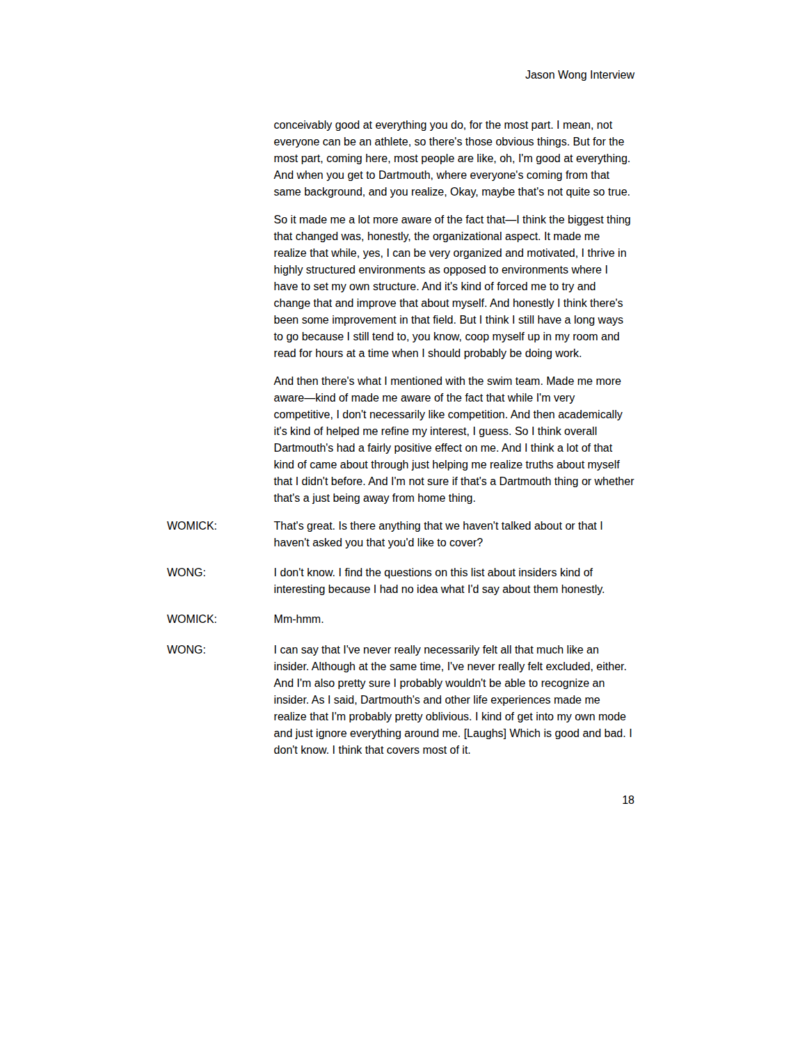Jason Wong Interview
conceivably good at everything you do, for the most part. I mean, not everyone can be an athlete, so there's those obvious things. But for the most part, coming here, most people are like, oh, I'm good at everything. And when you get to Dartmouth, where everyone's coming from that same background, and you realize, Okay, maybe that's not quite so true.
So it made me a lot more aware of the fact that—I think the biggest thing that changed was, honestly, the organizational aspect. It made me realize that while, yes, I can be very organized and motivated, I thrive in highly structured environments as opposed to environments where I have to set my own structure. And it's kind of forced me to try and change that and improve that about myself. And honestly I think there's been some improvement in that field. But I think I still have a long ways to go because I still tend to, you know, coop myself up in my room and read for hours at a time when I should probably be doing work.
And then there's what I mentioned with the swim team. Made me more aware—kind of made me aware of the fact that while I'm very competitive, I don't necessarily like competition. And then academically it's kind of helped me refine my interest, I guess. So I think overall Dartmouth's had a fairly positive effect on me. And I think a lot of that kind of came about through just helping me realize truths about myself that I didn't before. And I'm not sure if that's a Dartmouth thing or whether that's a just being away from home thing.
Womick:
That's great. Is there anything that we haven't talked about or that I haven't asked you that you'd like to cover?
Wong:
I don't know. I find the questions on this list about insiders kind of interesting because I had no idea what I'd say about them honestly.
Womick:
Mm-hmm.
Wong:
I can say that I've never really necessarily felt all that much like an insider. Although at the same time, I've never really felt excluded, either. And I'm also pretty sure I probably wouldn't be able to recognize an insider. As I said, Dartmouth's and other life experiences made me realize that I'm probably pretty oblivious. I kind of get into my own mode and just ignore everything around me. [Laughs] Which is good and bad. I don't know. I think that covers most of it.
18